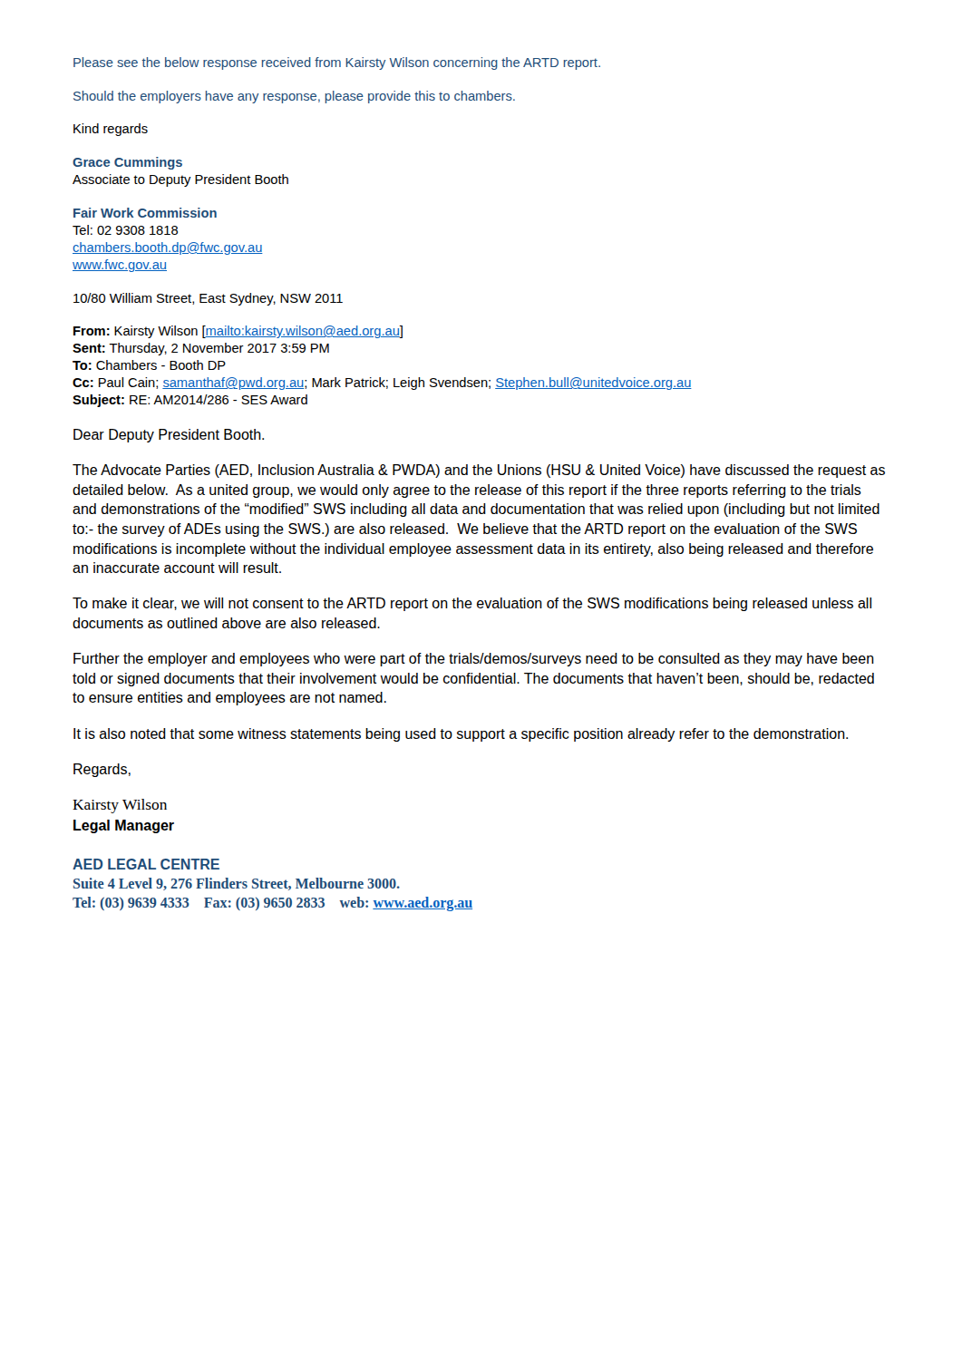Please see the below response received from Kairsty Wilson concerning the ARTD report.
Should the employers have any response, please provide this to chambers.
Kind regards
Grace Cummings
Associate to Deputy President Booth
Fair Work Commission
Tel: 02 9308 1818
chambers.booth.dp@fwc.gov.au
www.fwc.gov.au
10/80 William Street, East Sydney, NSW 2011
From: Kairsty Wilson [mailto:kairsty.wilson@aed.org.au]
Sent: Thursday, 2 November 2017 3:59 PM
To: Chambers - Booth DP
Cc: Paul Cain; samanthaf@pwd.org.au; Mark Patrick; Leigh Svendsen; Stephen.bull@unitedvoice.org.au
Subject: RE: AM2014/286 - SES Award
Dear Deputy President Booth.
The Advocate Parties (AED, Inclusion Australia & PWDA) and the Unions (HSU & United Voice) have discussed the request as detailed below. As a united group, we would only agree to the release of this report if the three reports referring to the trials and demonstrations of the “modified” SWS including all data and documentation that was relied upon (including but not limited to:- the survey of ADEs using the SWS.) are also released. We believe that the ARTD report on the evaluation of the SWS modifications is incomplete without the individual employee assessment data in its entirety, also being released and therefore an inaccurate account will result.
To make it clear, we will not consent to the ARTD report on the evaluation of the SWS modifications being released unless all documents as outlined above are also released.
Further the employer and employees who were part of the trials/demos/surveys need to be consulted as they may have been told or signed documents that their involvement would be confidential. The documents that haven’t been, should be, redacted to ensure entities and employees are not named.
It is also noted that some witness statements being used to support a specific position already refer to the demonstration.
Regards,
Kairsty Wilson
Legal Manager
AED LEGAL CENTRE
Suite 4 Level 9, 276 Flinders Street, Melbourne 3000.
Tel: (03) 9639 4333 Fax: (03) 9650 2833 web: www.aed.org.au